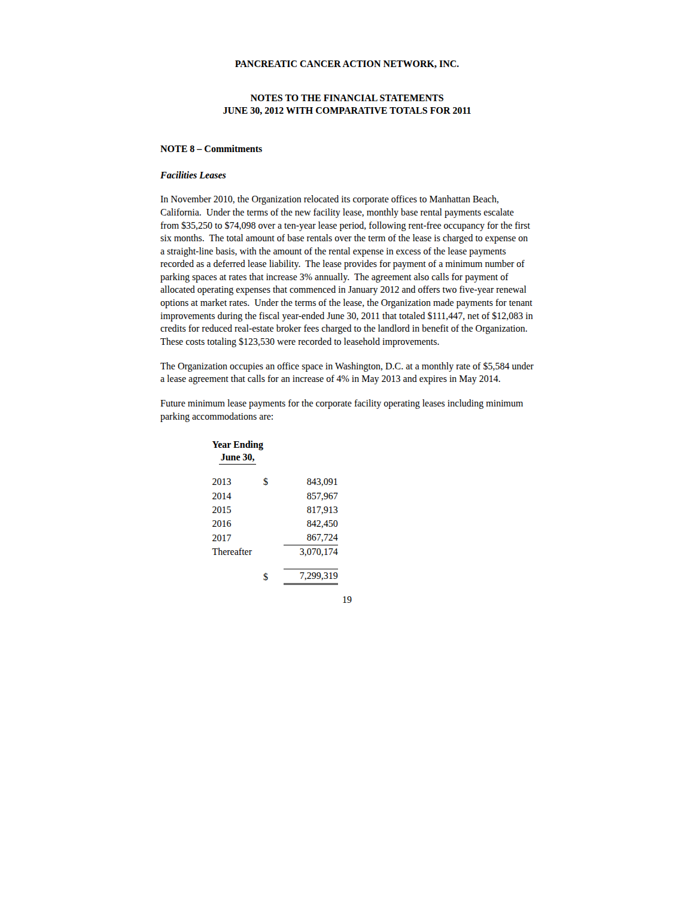PANCREATIC CANCER ACTION NETWORK, INC.
NOTES TO THE FINANCIAL STATEMENTS
JUNE 30, 2012 WITH COMPARATIVE TOTALS FOR 2011
NOTE 8 – Commitments
Facilities Leases
In November 2010, the Organization relocated its corporate offices to Manhattan Beach, California. Under the terms of the new facility lease, monthly base rental payments escalate from $35,250 to $74,098 over a ten-year lease period, following rent-free occupancy for the first six months. The total amount of base rentals over the term of the lease is charged to expense on a straight-line basis, with the amount of the rental expense in excess of the lease payments recorded as a deferred lease liability. The lease provides for payment of a minimum number of parking spaces at rates that increase 3% annually. The agreement also calls for payment of allocated operating expenses that commenced in January 2012 and offers two five-year renewal options at market rates. Under the terms of the lease, the Organization made payments for tenant improvements during the fiscal year-ended June 30, 2011 that totaled $111,447, net of $12,083 in credits for reduced real-estate broker fees charged to the landlord in benefit of the Organization. These costs totaling $123,530 were recorded to leasehold improvements.
The Organization occupies an office space in Washington, D.C. at a monthly rate of $5,584 under a lease agreement that calls for an increase of 4% in May 2013 and expires in May 2014.
Future minimum lease payments for the corporate facility operating leases including minimum parking accommodations are:
| Year Ending June 30, | | |
| --- | --- | --- |
| 2013 | $ | 843,091 |
| 2014 | | 857,967 |
| 2015 | | 817,913 |
| 2016 | | 842,450 |
| 2017 | | 867,724 |
| Thereafter | | 3,070,174 |
| | $ | 7,299,319 |
19